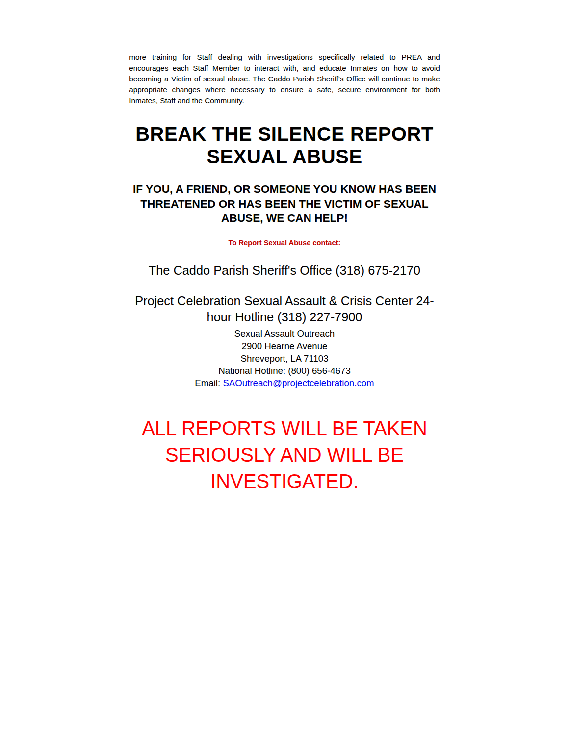more training for Staff dealing with investigations specifically related to PREA and encourages each Staff Member to interact with, and educate Inmates on how to avoid becoming a Victim of sexual abuse. The Caddo Parish Sheriff's Office will continue to make appropriate changes where necessary to ensure a safe, secure environment for both Inmates, Staff and the Community.
BREAK THE SILENCE REPORT SEXUAL ABUSE
IF YOU, A FRIEND, OR SOMEONE YOU KNOW HAS BEEN THREATENED OR HAS BEEN THE VICTIM OF SEXUAL ABUSE, WE CAN HELP!
To Report Sexual Abuse contact:
The Caddo Parish Sheriff's Office (318) 675-2170
Project Celebration Sexual Assault & Crisis Center 24-hour Hotline (318) 227-7900
Sexual Assault Outreach
2900 Hearne Avenue
Shreveport, LA 71103
National Hotline: (800) 656-4673
Email: SAOutreach@projectcelebration.com
ALL REPORTS WILL BE TAKEN SERIOUSLY AND WILL BE INVESTIGATED.